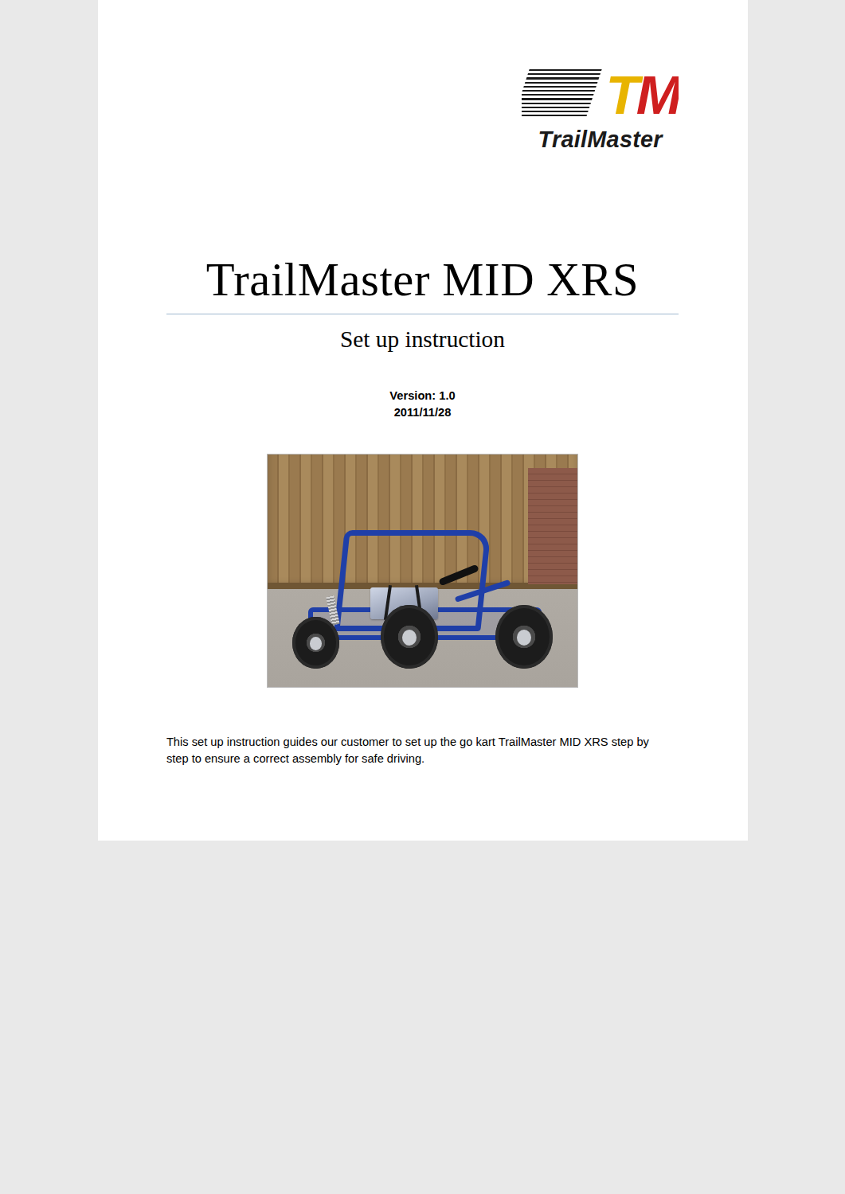TM
TrailMaster
TrailMaster MID XRS
Set up instruction
Version: 1.0
2011/11/28
This set up instruction guides our customer to set up the go kart TrailMaster MID XRS step by step to ensure a correct assembly for safe driving.